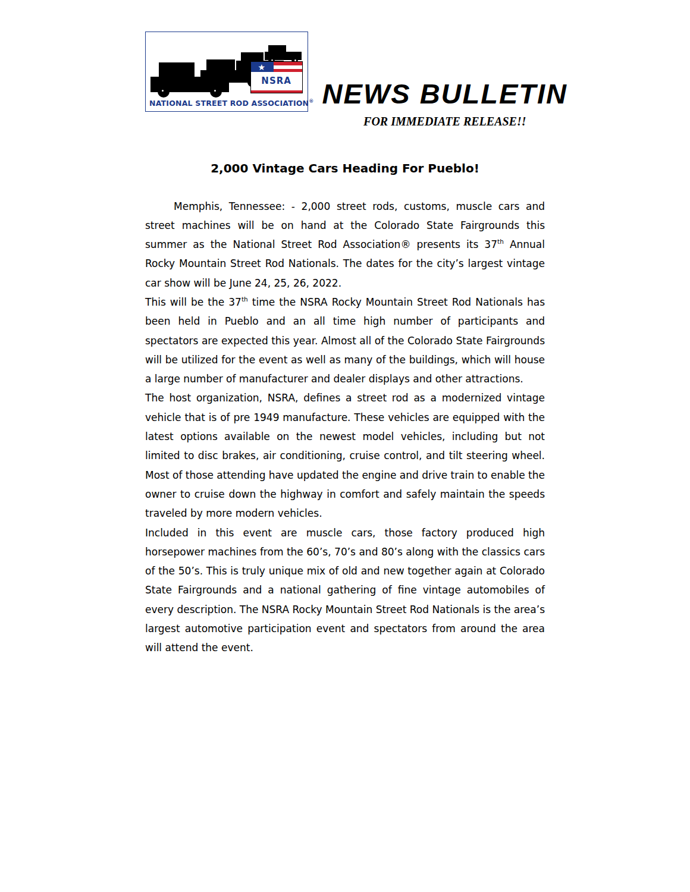NSRA
NATIONAL STREET ROD ASSOCIATION®
NEWS BULLETIN
FOR IMMEDIATE RELEASE!!
2,000 Vintage Cars Heading For Pueblo!
Memphis, Tennessee: - 2,000 street rods, customs, muscle cars and street machines will be on hand at the Colorado State Fairgrounds this summer as the National Street Rod Association® presents its 37th Annual Rocky Mountain Street Rod Nationals. The dates for the city’s largest vintage car show will be June 24, 25, 26, 2022.
This will be the 37th time the NSRA Rocky Mountain Street Rod Nationals has been held in Pueblo and an all time high number of participants and spectators are expected this year. Almost all of the Colorado State Fairgrounds will be utilized for the event as well as many of the buildings, which will house a large number of manufacturer and dealer displays and other attractions.
The host organization, NSRA, defines a street rod as a modernized vintage vehicle that is of pre 1949 manufacture. These vehicles are equipped with the latest options available on the newest model vehicles, including but not limited to disc brakes, air conditioning, cruise control, and tilt steering wheel. Most of those attending have updated the engine and drive train to enable the owner to cruise down the highway in comfort and safely maintain the speeds traveled by more modern vehicles.
Included in this event are muscle cars, those factory produced high horsepower machines from the 60’s, 70’s and 80’s along with the classics cars of the 50’s. This is truly unique mix of old and new together again at Colorado State Fairgrounds and a national gathering of fine vintage automobiles of every description. The NSRA Rocky Mountain Street Rod Nationals is the area’s largest automotive participation event and spectators from around the area will attend the event.